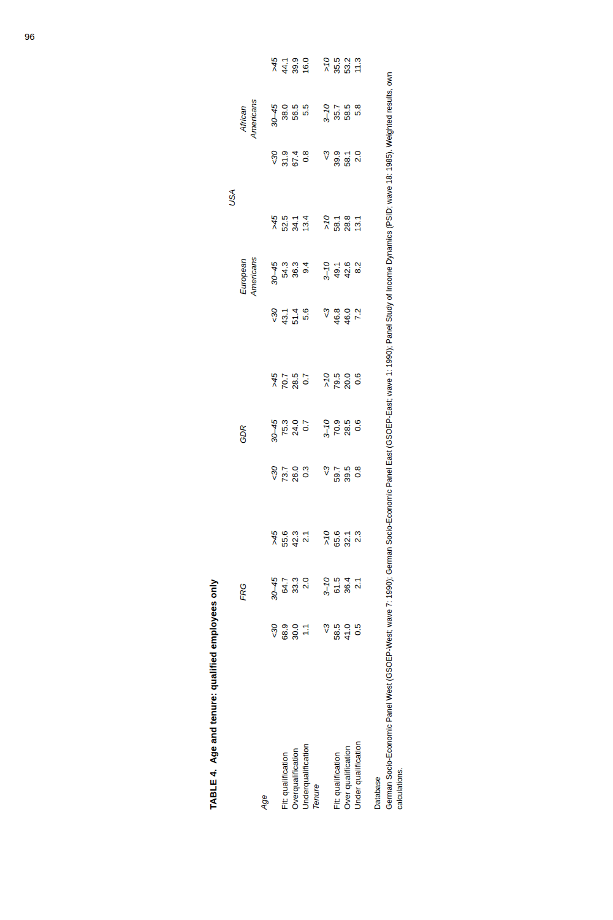96
TABLE 4. Age and tenure: qualified employees only
| | | | | | USA |
| --- | --- | --- | --- | --- | --- |
| | FRG | | GDR | | European | | African |
| | | | | | Americans | | Americans |
| Age |
| | <30 | 30–45 | >45 | | <30 | 30–45 | >45 | | <30 | 30–45 | >45 | | <30 | 30–45 | >45 |
| Fit: qualification | 68.9 | 64.7 | 55.6 | | 73.7 | 75.3 | 70.7 | | 43.1 | 54.3 | 52.5 | | 31.9 | 38.0 | 44.1 |
| Overqualification | 30.0 | 33.3 | 42.3 | | 26.0 | 24.0 | 28.5 | | 51.4 | 36.3 | 34.1 | | 67.4 | 56.5 | 39.9 |
| Underqualification | 1.1 | 2.0 | 2.1 | | 0.3 | 0.7 | 0.7 | | 5.6 | 9.4 | 13.4 | | 0.8 | 5.5 | 16.0 |
| Tenure |
| | <3 | 3–10 | >10 | | <3 | 3–10 | >10 | | <3 | 3–10 | >10 | | <3 | 3–10 | >10 |
| Fit: qualification | 58.5 | 61.5 | 65.6 | | 59.7 | 70.9 | 79.5 | | 46.8 | 49.1 | 58.1 | | 39.9 | 35.7 | 35.5 |
| Over qualification | 41.0 | 36.4 | 32.1 | | 39.5 | 28.5 | 20.0 | | 46.0 | 42.6 | 28.8 | | 58.1 | 58.5 | 53.2 |
| Under qualification | 0.5 | 2.1 | 2.3 | | 0.8 | 0.6 | 0.6 | | 7.2 | 8.2 | 13.1 | | 2.0 | 5.8 | 11.3 |
Database
German Socio-Economic Panel West (GSOEP-West; wave 7: 1990); German Socio-Economic Panel East (GSOEP-East; wave 1: 1990); Panel Study of Income Dynamics (PSID; wave 18: 1985). Weighted results, own calculations.